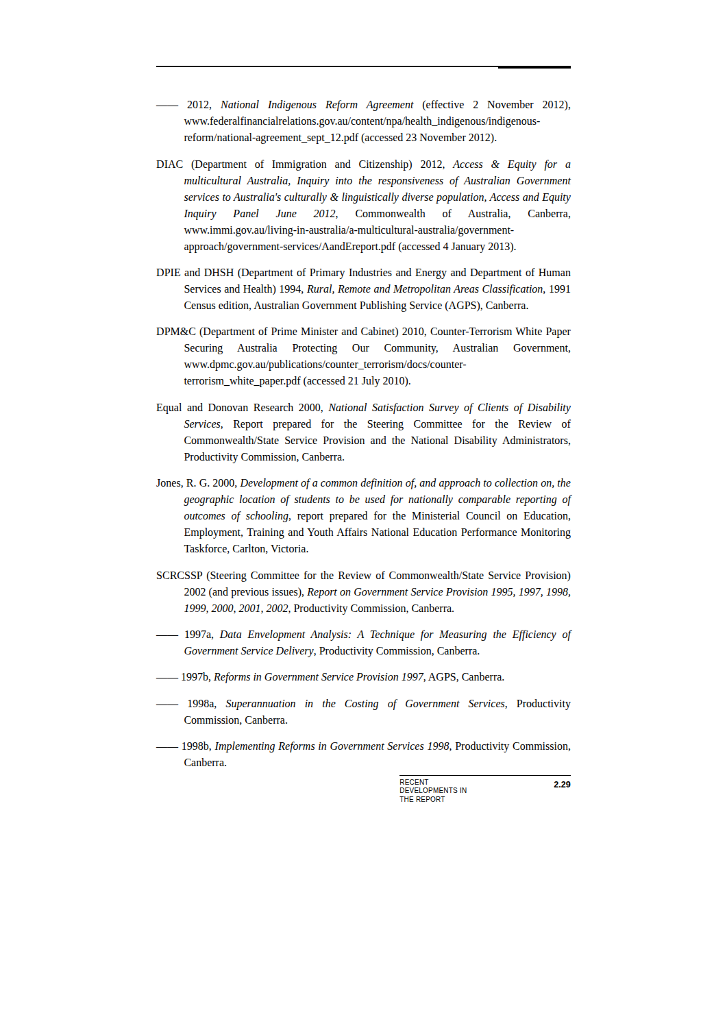—— 2012, National Indigenous Reform Agreement (effective 2 November 2012), www.federalfinancialrelations.gov.au/content/npa/health_indigenous/indigenous-reform/national-agreement_sept_12.pdf (accessed 23 November 2012).
DIAC (Department of Immigration and Citizenship) 2012, Access & Equity for a multicultural Australia, Inquiry into the responsiveness of Australian Government services to Australia's culturally & linguistically diverse population, Access and Equity Inquiry Panel June 2012, Commonwealth of Australia, Canberra, www.immi.gov.au/living-in-australia/a-multicultural-australia/government-approach/government-services/AandEreport.pdf (accessed 4 January 2013).
DPIE and DHSH (Department of Primary Industries and Energy and Department of Human Services and Health) 1994, Rural, Remote and Metropolitan Areas Classification, 1991 Census edition, Australian Government Publishing Service (AGPS), Canberra.
DPM&C (Department of Prime Minister and Cabinet) 2010, Counter-Terrorism White Paper Securing Australia Protecting Our Community, Australian Government, www.dpmc.gov.au/publications/counter_terrorism/docs/counter-terrorism_white_paper.pdf (accessed 21 July 2010).
Equal and Donovan Research 2000, National Satisfaction Survey of Clients of Disability Services, Report prepared for the Steering Committee for the Review of Commonwealth/State Service Provision and the National Disability Administrators, Productivity Commission, Canberra.
Jones, R. G. 2000, Development of a common definition of, and approach to collection on, the geographic location of students to be used for nationally comparable reporting of outcomes of schooling, report prepared for the Ministerial Council on Education, Employment, Training and Youth Affairs National Education Performance Monitoring Taskforce, Carlton, Victoria.
SCRCSSP (Steering Committee for the Review of Commonwealth/State Service Provision) 2002 (and previous issues), Report on Government Service Provision 1995, 1997, 1998, 1999, 2000, 2001, 2002, Productivity Commission, Canberra.
—— 1997a, Data Envelopment Analysis: A Technique for Measuring the Efficiency of Government Service Delivery, Productivity Commission, Canberra.
—— 1997b, Reforms in Government Service Provision 1997, AGPS, Canberra.
—— 1998a, Superannuation in the Costing of Government Services, Productivity Commission, Canberra.
—— 1998b, Implementing Reforms in Government Services 1998, Productivity Commission, Canberra.
Recent
Developments in
the Report
2.29